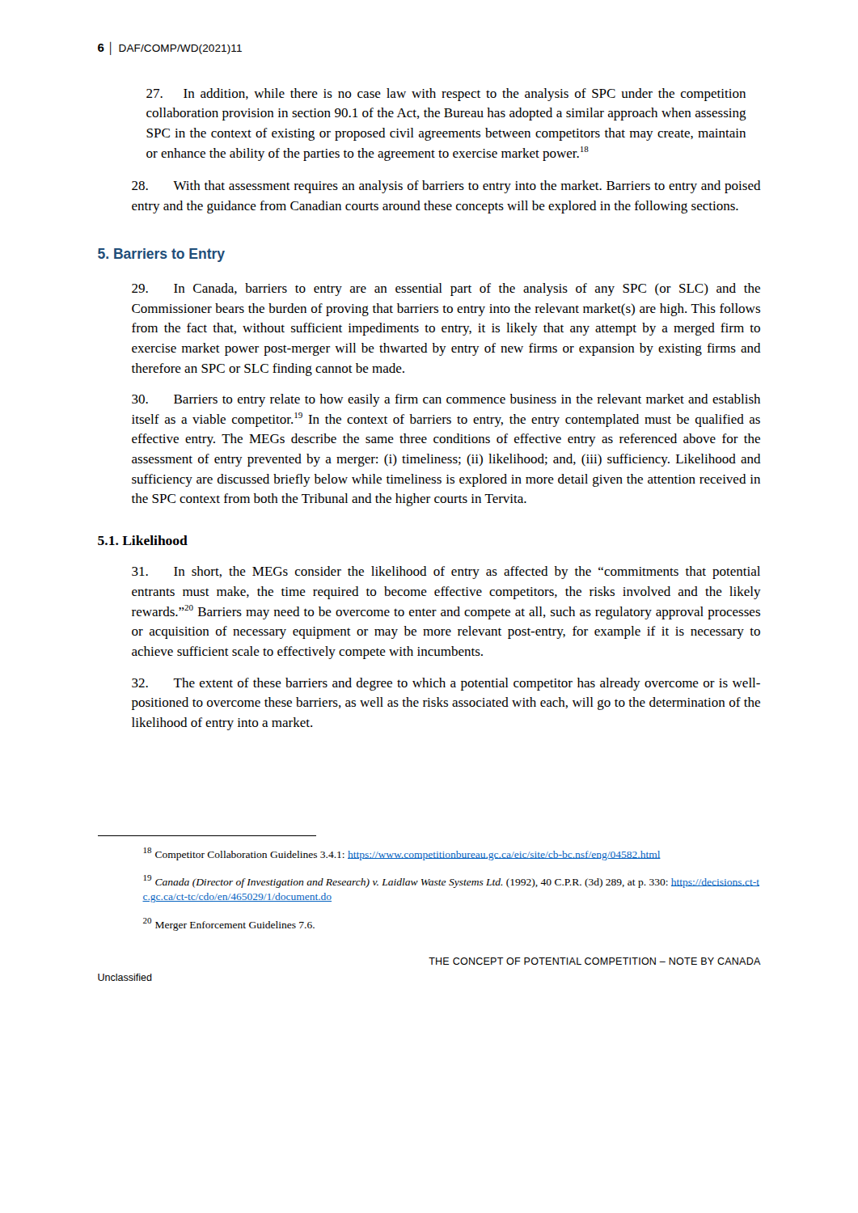6│DAF/COMP/WD(2021)11
27. In addition, while there is no case law with respect to the analysis of SPC under the competition collaboration provision in section 90.1 of the Act, the Bureau has adopted a similar approach when assessing SPC in the context of existing or proposed civil agreements between competitors that may create, maintain or enhance the ability of the parties to the agreement to exercise market power.18
28. With that assessment requires an analysis of barriers to entry into the market. Barriers to entry and poised entry and the guidance from Canadian courts around these concepts will be explored in the following sections.
5. Barriers to Entry
29. In Canada, barriers to entry are an essential part of the analysis of any SPC (or SLC) and the Commissioner bears the burden of proving that barriers to entry into the relevant market(s) are high. This follows from the fact that, without sufficient impediments to entry, it is likely that any attempt by a merged firm to exercise market power post-merger will be thwarted by entry of new firms or expansion by existing firms and therefore an SPC or SLC finding cannot be made.
30. Barriers to entry relate to how easily a firm can commence business in the relevant market and establish itself as a viable competitor.19 In the context of barriers to entry, the entry contemplated must be qualified as effective entry. The MEGs describe the same three conditions of effective entry as referenced above for the assessment of entry prevented by a merger: (i) timeliness; (ii) likelihood; and, (iii) sufficiency. Likelihood and sufficiency are discussed briefly below while timeliness is explored in more detail given the attention received in the SPC context from both the Tribunal and the higher courts in Tervita.
5.1. Likelihood
31. In short, the MEGs consider the likelihood of entry as affected by the “commitments that potential entrants must make, the time required to become effective competitors, the risks involved and the likely rewards.”20 Barriers may need to be overcome to enter and compete at all, such as regulatory approval processes or acquisition of necessary equipment or may be more relevant post-entry, for example if it is necessary to achieve sufficient scale to effectively compete with incumbents.
32. The extent of these barriers and degree to which a potential competitor has already overcome or is well-positioned to overcome these barriers, as well as the risks associated with each, will go to the determination of the likelihood of entry into a market.
18Competitor Collaboration Guidelines 3.4.1: https://www.competitionbureau.gc.ca/eic/site/cb-bc.nsf/eng/04582.html
19Canada (Director of Investigation and Research) v. Laidlaw Waste Systems Ltd. (1992), 40 C.P.R. (3d) 289, at p. 330: https://decisions.ct-tc.gc.ca/ct-tc/cdo/en/465029/1/document.do
20Merger Enforcement Guidelines 7.6.
THE CONCEPT OF POTENTIAL COMPETITION – NOTE BY CANADA
Unclassified